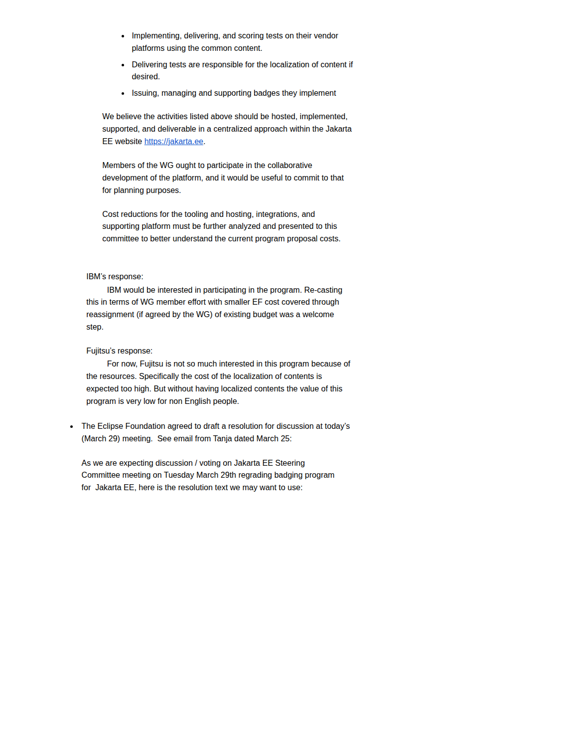Implementing, delivering, and scoring tests on their vendor platforms using the common content.
Delivering tests are responsible for the localization of content if desired.
Issuing, managing and supporting badges they implement
We believe the activities listed above should be hosted, implemented, supported, and deliverable in a centralized approach within the Jakarta EE website https://jakarta.ee.
Members of the WG ought to participate in the collaborative development of the platform, and it would be useful to commit to that for planning purposes.
Cost reductions for the tooling and hosting, integrations, and supporting platform must be further analyzed and presented to this committee to better understand the current program proposal costs.
IBM’s response:
IBM would be interested in participating in the program. Re-casting this in terms of WG member effort with smaller EF cost covered through reassignment (if agreed by the WG) of existing budget was a welcome step.
Fujitsu’s response:
For now, Fujitsu is not so much interested in this program because of the resources. Specifically the cost of the localization of contents is expected too high. But without having localized contents the value of this program is very low for non English people.
The Eclipse Foundation agreed to draft a resolution for discussion at today’s (March 29) meeting. See email from Tanja dated March 25:
As we are expecting discussion / voting on Jakarta EE Steering Committee meeting on Tuesday March 29th regrading badging program for Jakarta EE, here is the resolution text we may want to use: